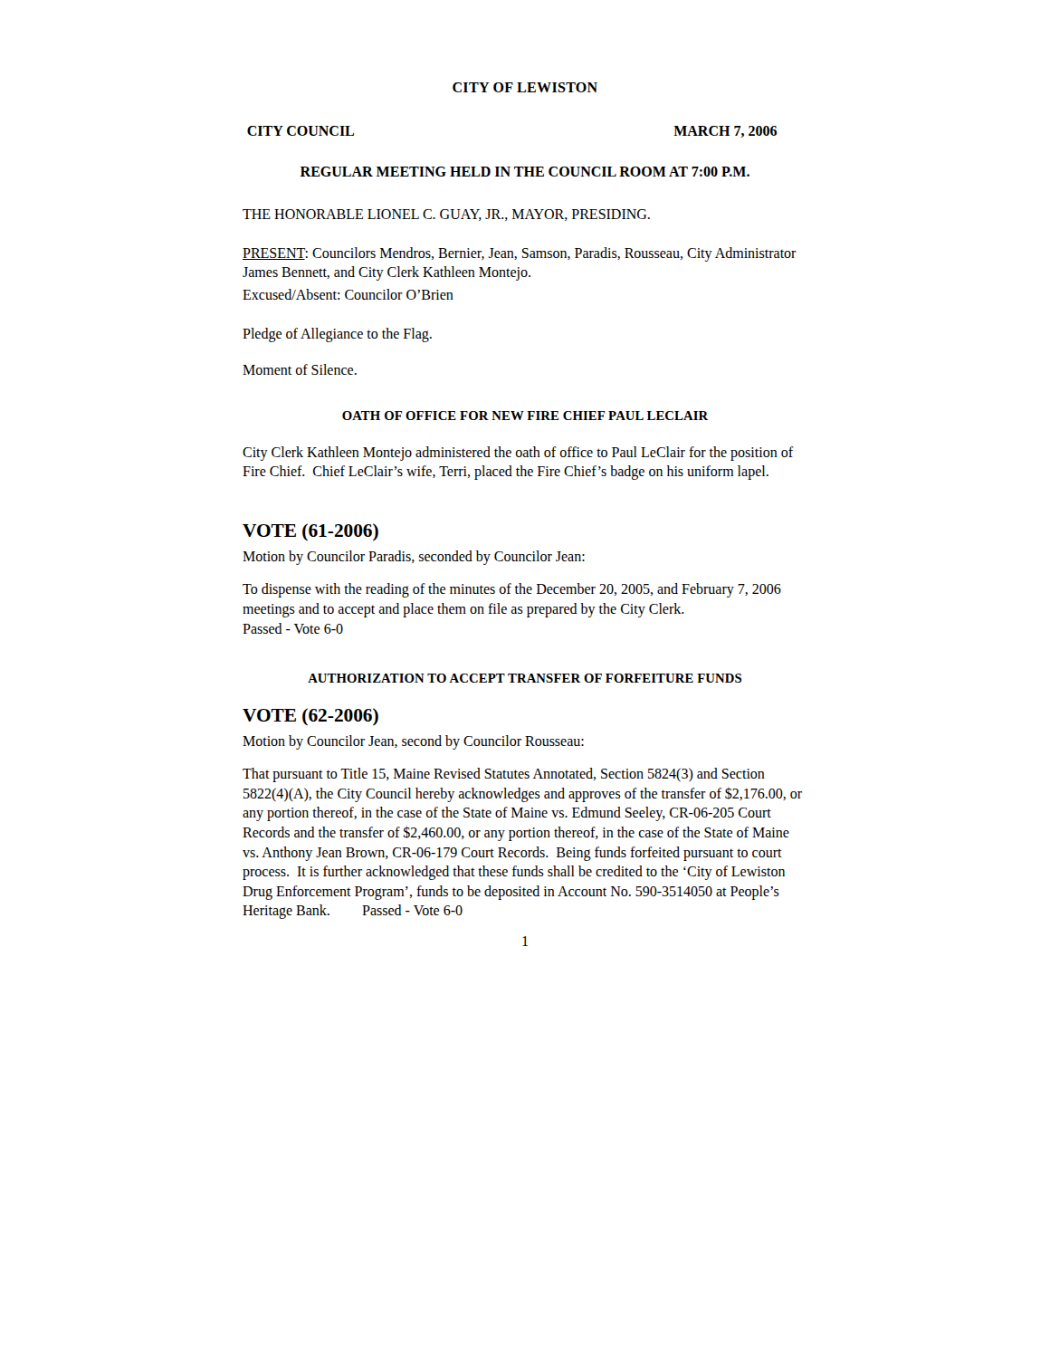CITY OF LEWISTON
CITY COUNCIL MARCH 7, 2006
REGULAR MEETING HELD IN THE COUNCIL ROOM AT 7:00 P.M.
THE HONORABLE LIONEL C. GUAY, JR., MAYOR, PRESIDING.
PRESENT: Councilors Mendros, Bernier, Jean, Samson, Paradis, Rousseau, City Administrator James Bennett, and City Clerk Kathleen Montejo.
Excused/Absent: Councilor O’Brien
Pledge of Allegiance to the Flag.
Moment of Silence.
OATH OF OFFICE FOR NEW FIRE CHIEF PAUL LECLAIR
City Clerk Kathleen Montejo administered the oath of office to Paul LeClair for the position of Fire Chief. Chief LeClair’s wife, Terri, placed the Fire Chief’s badge on his uniform lapel.
VOTE (61-2006)
Motion by Councilor Paradis, seconded by Councilor Jean:
To dispense with the reading of the minutes of the December 20, 2005, and February 7, 2006 meetings and to accept and place them on file as prepared by the City Clerk.
Passed - Vote 6-0
AUTHORIZATION TO ACCEPT TRANSFER OF FORFEITURE FUNDS
VOTE (62-2006)
Motion by Councilor Jean, second by Councilor Rousseau:
That pursuant to Title 15, Maine Revised Statutes Annotated, Section 5824(3) and Section 5822(4)(A), the City Council hereby acknowledges and approves of the transfer of $2,176.00, or any portion thereof, in the case of the State of Maine vs. Edmund Seeley, CR-06-205 Court Records and the transfer of $2,460.00, or any portion thereof, in the case of the State of Maine vs. Anthony Jean Brown, CR-06-179 Court Records. Being funds forfeited pursuant to court process. It is further acknowledged that these funds shall be credited to the ‘City of Lewiston Drug Enforcement Program’, funds to be deposited in Account No. 590-3514050 at People’s Heritage Bank.Passed - Vote 6-0
1